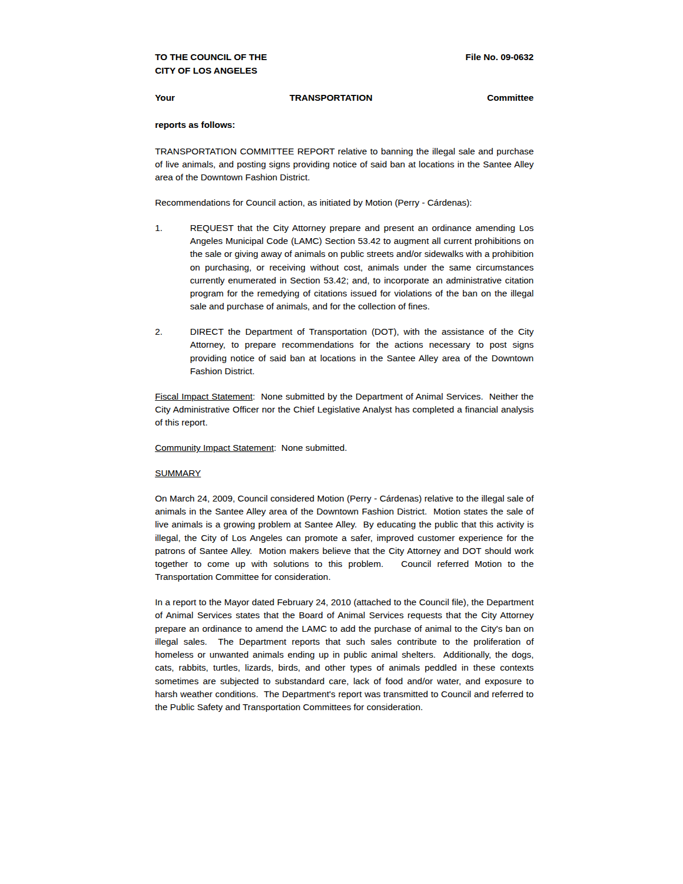TO THE COUNCIL OF THE
CITY OF LOS ANGELES
File No. 09-0632
Your TRANSPORTATION Committee
reports as follows:
TRANSPORTATION COMMITTEE REPORT relative to banning the illegal sale and purchase of live animals, and posting signs providing notice of said ban at locations in the Santee Alley area of the Downtown Fashion District.
Recommendations for Council action, as initiated by Motion (Perry - Cárdenas):
1.
REQUEST that the City Attorney prepare and present an ordinance amending Los Angeles Municipal Code (LAMC) Section 53.42 to augment all current prohibitions on the sale or giving away of animals on public streets and/or sidewalks with a prohibition on purchasing, or receiving without cost, animals under the same circumstances currently enumerated in Section 53.42; and, to incorporate an administrative citation program for the remedying of citations issued for violations of the ban on the illegal sale and purchase of animals, and for the collection of fines.
2.
DIRECT the Department of Transportation (DOT), with the assistance of the City Attorney, to prepare recommendations for the actions necessary to post signs providing notice of said ban at locations in the Santee Alley area of the Downtown Fashion District.
Fiscal Impact Statement: None submitted by the Department of Animal Services. Neither the City Administrative Officer nor the Chief Legislative Analyst has completed a financial analysis of this report.
Community Impact Statement: None submitted.
SUMMARY
On March 24, 2009, Council considered Motion (Perry - Cárdenas) relative to the illegal sale of animals in the Santee Alley area of the Downtown Fashion District. Motion states the sale of live animals is a growing problem at Santee Alley. By educating the public that this activity is illegal, the City of Los Angeles can promote a safer, improved customer experience for the patrons of Santee Alley. Motion makers believe that the City Attorney and DOT should work together to come up with solutions to this problem. Council referred Motion to the Transportation Committee for consideration.
In a report to the Mayor dated February 24, 2010 (attached to the Council file), the Department of Animal Services states that the Board of Animal Services requests that the City Attorney prepare an ordinance to amend the LAMC to add the purchase of animal to the City's ban on illegal sales. The Department reports that such sales contribute to the proliferation of homeless or unwanted animals ending up in public animal shelters. Additionally, the dogs, cats, rabbits, turtles, lizards, birds, and other types of animals peddled in these contexts sometimes are subjected to substandard care, lack of food and/or water, and exposure to harsh weather conditions. The Department's report was transmitted to Council and referred to the Public Safety and Transportation Committees for consideration.